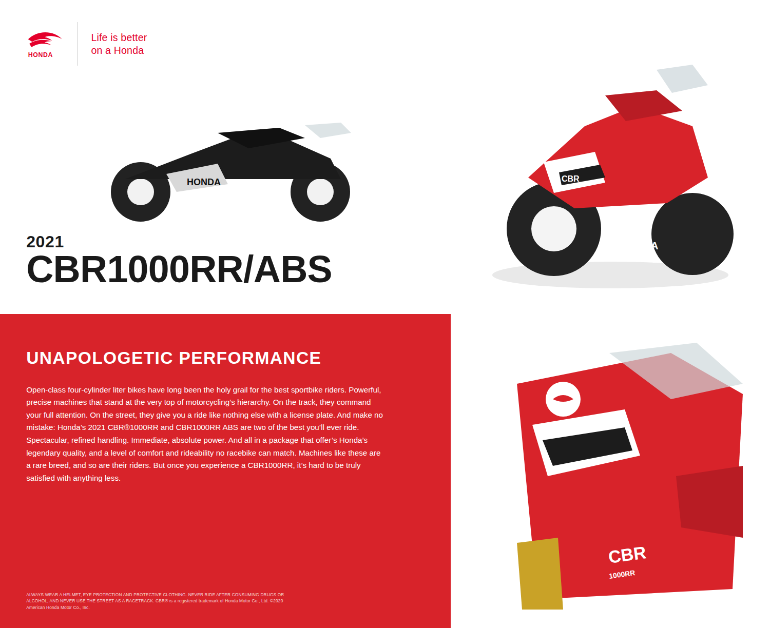HONDA
Life is better
on a Honda
2021
CBR1000RR/ABS
Unapologetic Performance
Open-class four-cylinder liter bikes have long been the holy grail for the best sportbike riders. Powerful, precise machines that stand at the very top of motorcycling’s hierarchy. On the track, they command your full attention. On the street, they give you a ride like nothing else with a license plate. And make no mistake: Honda’s 2021 CBR®1000RR and CBR1000RR ABS are two of the best you’ll ever ride. Spectacular, refined handling. Immediate, absolute power. And all in a package that offer’s Honda’s legendary quality, and a level of comfort and rideability no racebike can match. Machines like these are a rare breed, and so are their riders. But once you experience a CBR1000RR, it’s hard to be truly satisfied with anything less.
Always wear a helmet, eye protection and protective clothing. Never ride after consuming drugs or alcohol, and never use the street as a racetrack. CBR® is a registered trademark of Honda Motor Co., Ltd. ©2020 American Honda Motor Co., Inc.